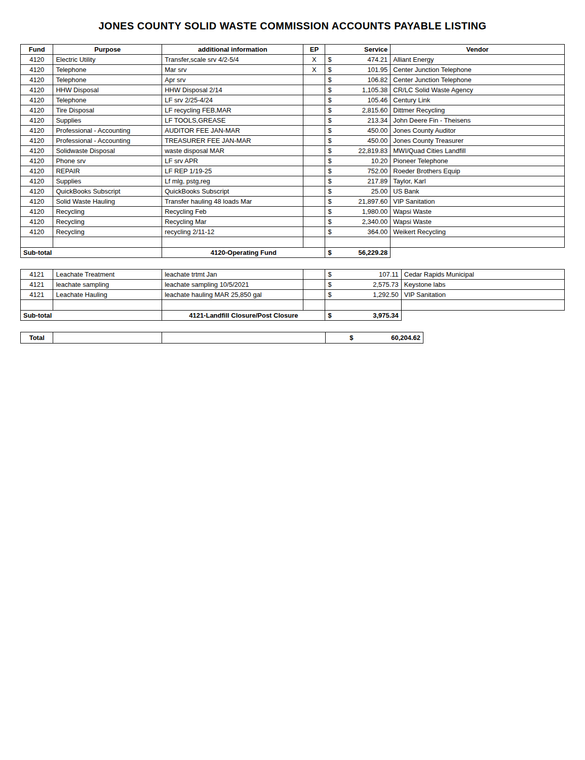JONES COUNTY SOLID WASTE COMMISSION ACCOUNTS PAYABLE LISTING
| Fund | Purpose | additional information | EP | Service | Vendor |
| --- | --- | --- | --- | --- | --- |
| 4120 | Electric Utility | Transfer,scale srv 4/2-5/4 | X | $ | 474.21 | Alliant Energy |
| 4120 | Telephone | Mar srv | X | $ | 101.95 | Center Junction Telephone |
| 4120 | Telephone | Apr srv | | $ | 106.82 | Center Junction Telephone |
| 4120 | HHW Disposal | HHW Disposal 2/14 | | $ | 1,105.38 | CR/LC Solid Waste Agency |
| 4120 | Telephone | LF srv 2/25-4/24 | | $ | 105.46 | Century Link |
| 4120 | Tire Disposal | LF recycling FEB,MAR | | $ | 2,815.60 | Dittmer Recycling |
| 4120 | Supplies | LF TOOLS,GREASE | | $ | 213.34 | John Deere Fin - Theisens |
| 4120 | Professional - Accounting | AUDITOR FEE JAN-MAR | | $ | 450.00 | Jones County Auditor |
| 4120 | Professional - Accounting | TREASURER FEE JAN-MAR | | $ | 450.00 | Jones County Treasurer |
| 4120 | Solidwaste Disposal | waste disposal MAR | | $ | 22,819.83 | MWI/Quad Cities Landfill |
| 4120 | Phone srv | LF srv APR | | $ | 10.20 | Pioneer Telephone |
| 4120 | REPAIR | LF REP 1/19-25 | | $ | 752.00 | Roeder Brothers Equip |
| 4120 | Supplies | Lf mlg, pstg,reg | | $ | 217.89 | Taylor, Karl |
| 4120 | QuickBooks Subscript | QuickBooks Subscript | | $ | 25.00 | US Bank |
| 4120 | Solid Waste Hauling | Transfer hauling 48 loads Mar | | $ | 21,897.60 | VIP Sanitation |
| 4120 | Recycling | Recycling Feb | | $ | 1,980.00 | Wapsi Waste |
| 4120 | Recycling | Recycling Mar | | $ | 2,340.00 | Wapsi Waste |
| 4120 | Recycling | recycling 2/11-12 | | $ | 364.00 | Weikert Recycling |
| Sub-total | 4120-Operating Fund | $ | 56,229.28 | |
| 4121 | Leachate Treatment | leachate trtmt Jan | | $ | 107.11 | Cedar Rapids Municipal |
| 4121 | leachate sampling | leachate sampling 10/5/2021 | | $ | 2,575.73 | Keystone labs |
| 4121 | Leachate Hauling | leachate hauling MAR 25,850 gal | | $ | 1,292.50 | VIP Sanitation |
| Sub-total | 4121-Landfill Closure/Post Closure | $ | 3,975.34 | |
| Total | | | | $ | 60,204.62 | |